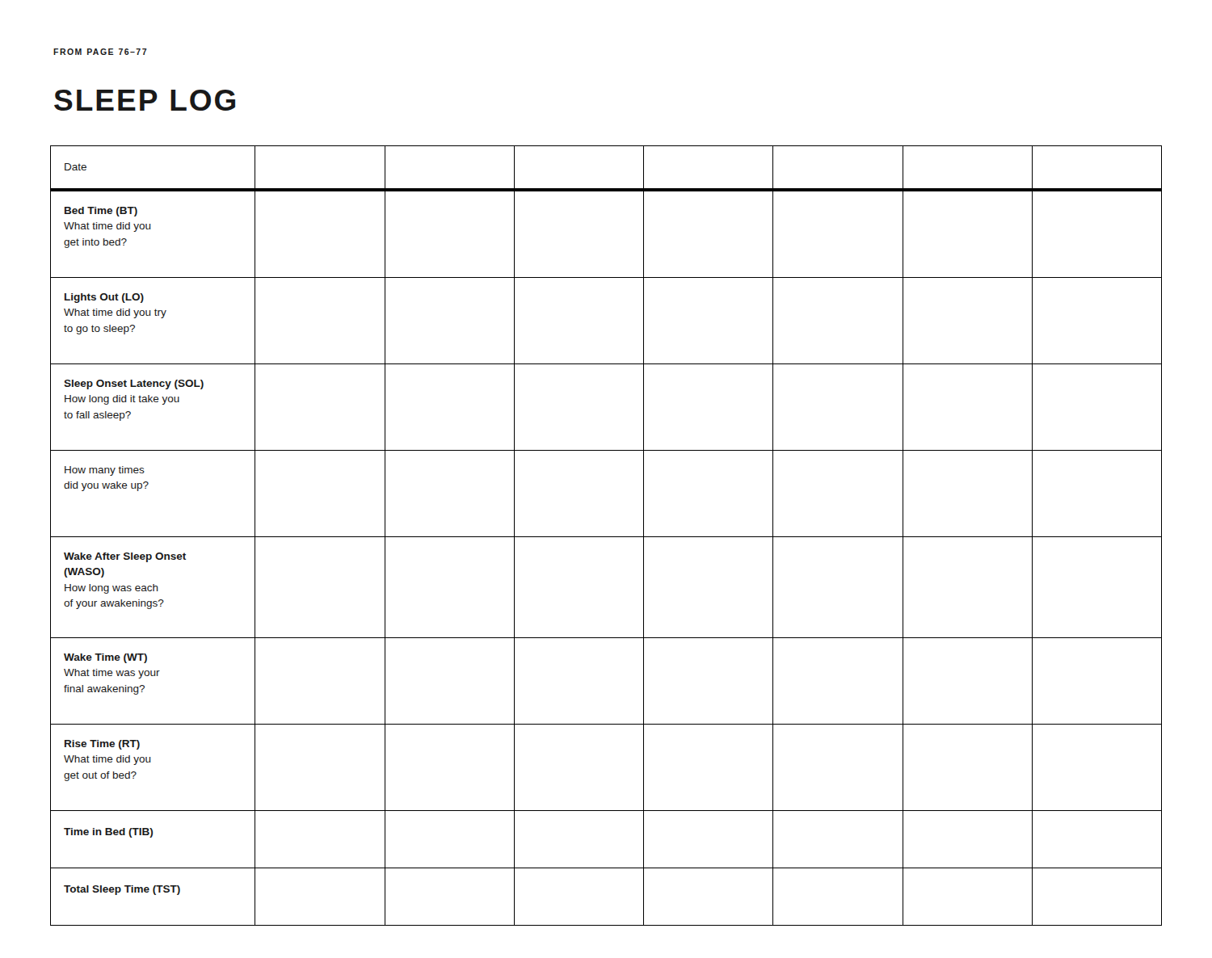From page 76–77
Sleep Log
| Date | | | | | | | |
| Bed Time (BT) What time did you get into bed? | | | | | | | |
| Lights Out (LO) What time did you try to go to sleep? | | | | | | | |
| Sleep Onset Latency (SOL) How long did it take you to fall asleep? | | | | | | | |
| How many times did you wake up? | | | | | | | |
| Wake After Sleep Onset (WASO) How long was each of your awakenings? | | | | | | | |
| Wake Time (WT) What time was your final awakening? | | | | | | | |
| Rise Time (RT) What time did you get out of bed? | | | | | | | |
| Time in Bed (TIB) | | | | | | | |
| Total Sleep Time (TST) | | | | | | | |